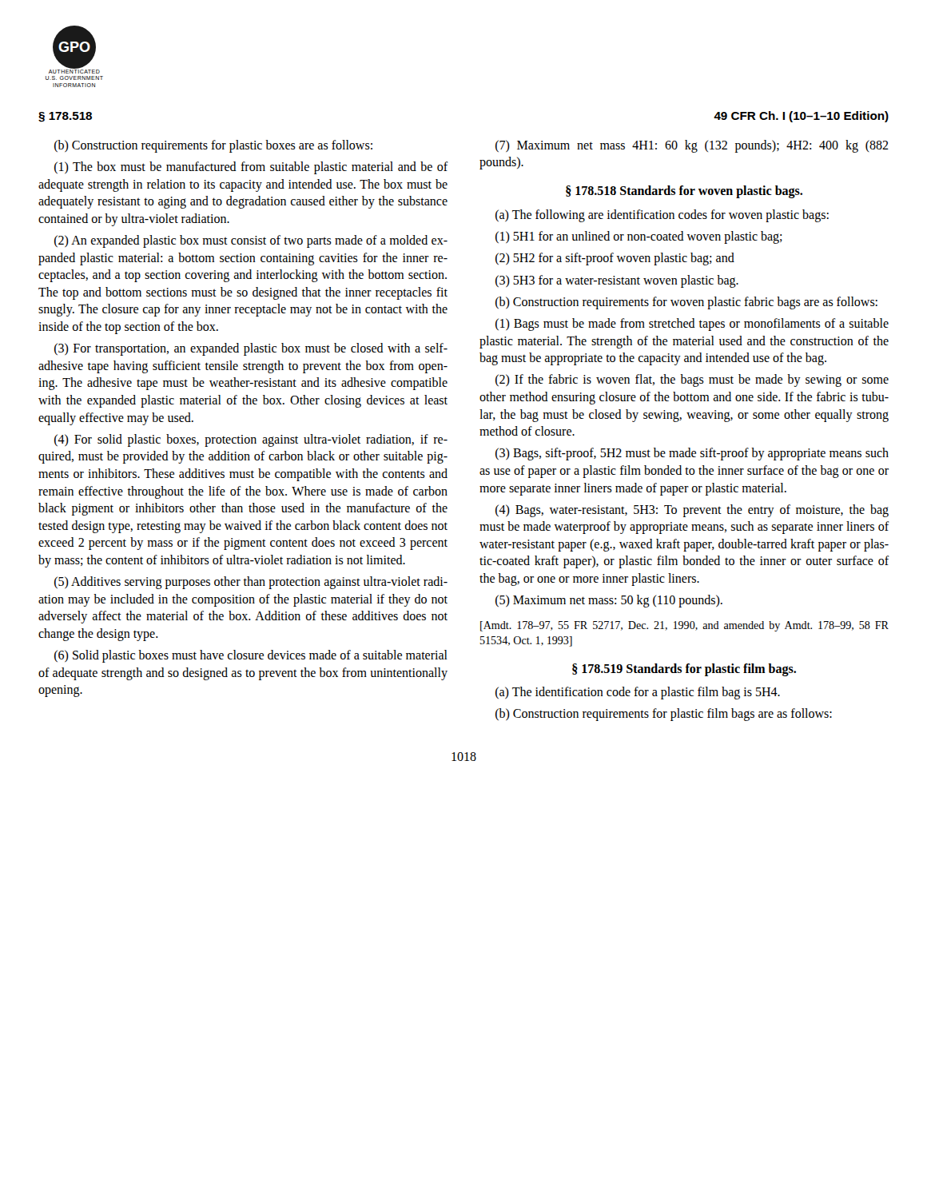GPO
Authenticated
U.S. Government
Information
§ 178.518 49 CFR Ch. I (10–1–10 Edition)
(b) Construction requirements for plastic boxes are as follows:
(1) The box must be manufactured from suitable plastic material and be of adequate strength in relation to its capacity and intended use. The box must be adequately resistant to aging and to degradation caused either by the substance contained or by ultra-violet radiation.
(2) An expanded plastic box must consist of two parts made of a molded expanded plastic material: a bottom section containing cavities for the inner receptacles, and a top section covering and interlocking with the bottom section. The top and bottom sections must be so designed that the inner receptacles fit snugly. The closure cap for any inner receptacle may not be in contact with the inside of the top section of the box.
(3) For transportation, an expanded plastic box must be closed with a self-adhesive tape having sufficient tensile strength to prevent the box from opening. The adhesive tape must be weather-resistant and its adhesive compatible with the expanded plastic material of the box. Other closing devices at least equally effective may be used.
(4) For solid plastic boxes, protection against ultra-violet radiation, if required, must be provided by the addition of carbon black or other suitable pigments or inhibitors. These additives must be compatible with the contents and remain effective throughout the life of the box. Where use is made of carbon black pigment or inhibitors other than those used in the manufacture of the tested design type, retesting may be waived if the carbon black content does not exceed 2 percent by mass or if the pigment content does not exceed 3 percent by mass; the content of inhibitors of ultra-violet radiation is not limited.
(5) Additives serving purposes other than protection against ultra-violet radiation may be included in the composition of the plastic material if they do not adversely affect the material of the box. Addition of these additives does not change the design type.
(6) Solid plastic boxes must have closure devices made of a suitable material of adequate strength and so designed as to prevent the box from unintentionally opening.
(7) Maximum net mass 4H1: 60 kg (132 pounds); 4H2: 400 kg (882 pounds).
§ 178.518 Standards for woven plastic bags.
(a) The following are identification codes for woven plastic bags:
(1) 5H1 for an unlined or non-coated woven plastic bag;
(2) 5H2 for a sift-proof woven plastic bag; and
(3) 5H3 for a water-resistant woven plastic bag.
(b) Construction requirements for woven plastic fabric bags are as follows:
(1) Bags must be made from stretched tapes or monofilaments of a suitable plastic material. The strength of the material used and the construction of the bag must be appropriate to the capacity and intended use of the bag.
(2) If the fabric is woven flat, the bags must be made by sewing or some other method ensuring closure of the bottom and one side. If the fabric is tubular, the bag must be closed by sewing, weaving, or some other equally strong method of closure.
(3) Bags, sift-proof, 5H2 must be made sift-proof by appropriate means such as use of paper or a plastic film bonded to the inner surface of the bag or one or more separate inner liners made of paper or plastic material.
(4) Bags, water-resistant, 5H3: To prevent the entry of moisture, the bag must be made waterproof by appropriate means, such as separate inner liners of water-resistant paper (e.g., waxed kraft paper, double-tarred kraft paper or plastic-coated kraft paper), or plastic film bonded to the inner or outer surface of the bag, or one or more inner plastic liners.
(5) Maximum net mass: 50 kg (110 pounds).
[Amdt. 178–97, 55 FR 52717, Dec. 21, 1990, and amended by Amdt. 178–99, 58 FR 51534, Oct. 1, 1993]
§ 178.519 Standards for plastic film bags.
(a) The identification code for a plastic film bag is 5H4.
(b) Construction requirements for plastic film bags are as follows:
1018